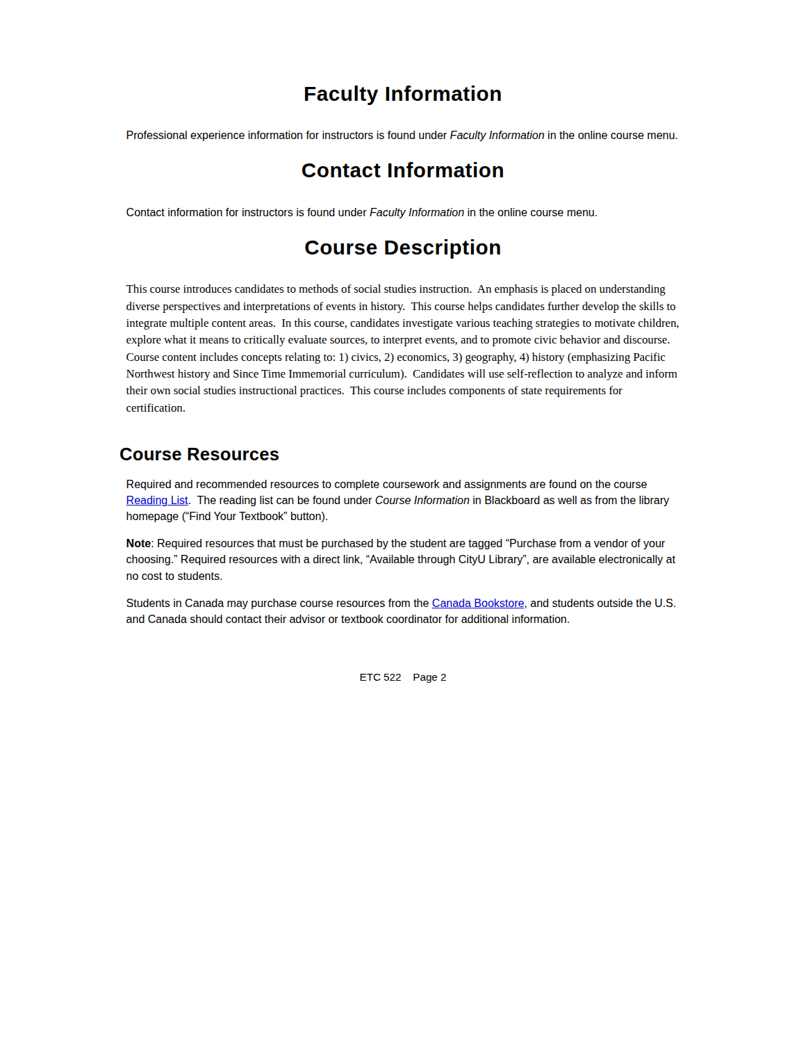Faculty Information
Professional experience information for instructors is found under Faculty Information in the online course menu.
Contact Information
Contact information for instructors is found under Faculty Information in the online course menu.
Course Description
This course introduces candidates to methods of social studies instruction. An emphasis is placed on understanding diverse perspectives and interpretations of events in history. This course helps candidates further develop the skills to integrate multiple content areas. In this course, candidates investigate various teaching strategies to motivate children, explore what it means to critically evaluate sources, to interpret events, and to promote civic behavior and discourse. Course content includes concepts relating to: 1) civics, 2) economics, 3) geography, 4) history (emphasizing Pacific Northwest history and Since Time Immemorial curriculum). Candidates will use self-reflection to analyze and inform their own social studies instructional practices. This course includes components of state requirements for certification.
Course Resources
Required and recommended resources to complete coursework and assignments are found on the course Reading List. The reading list can be found under Course Information in Blackboard as well as from the library homepage (“Find Your Textbook” button).
Note: Required resources that must be purchased by the student are tagged “Purchase from a vendor of your choosing.” Required resources with a direct link, “Available through CityU Library”, are available electronically at no cost to students.
Students in Canada may purchase course resources from the Canada Bookstore, and students outside the U.S. and Canada should contact their advisor or textbook coordinator for additional information.
ETC 522 Page 2